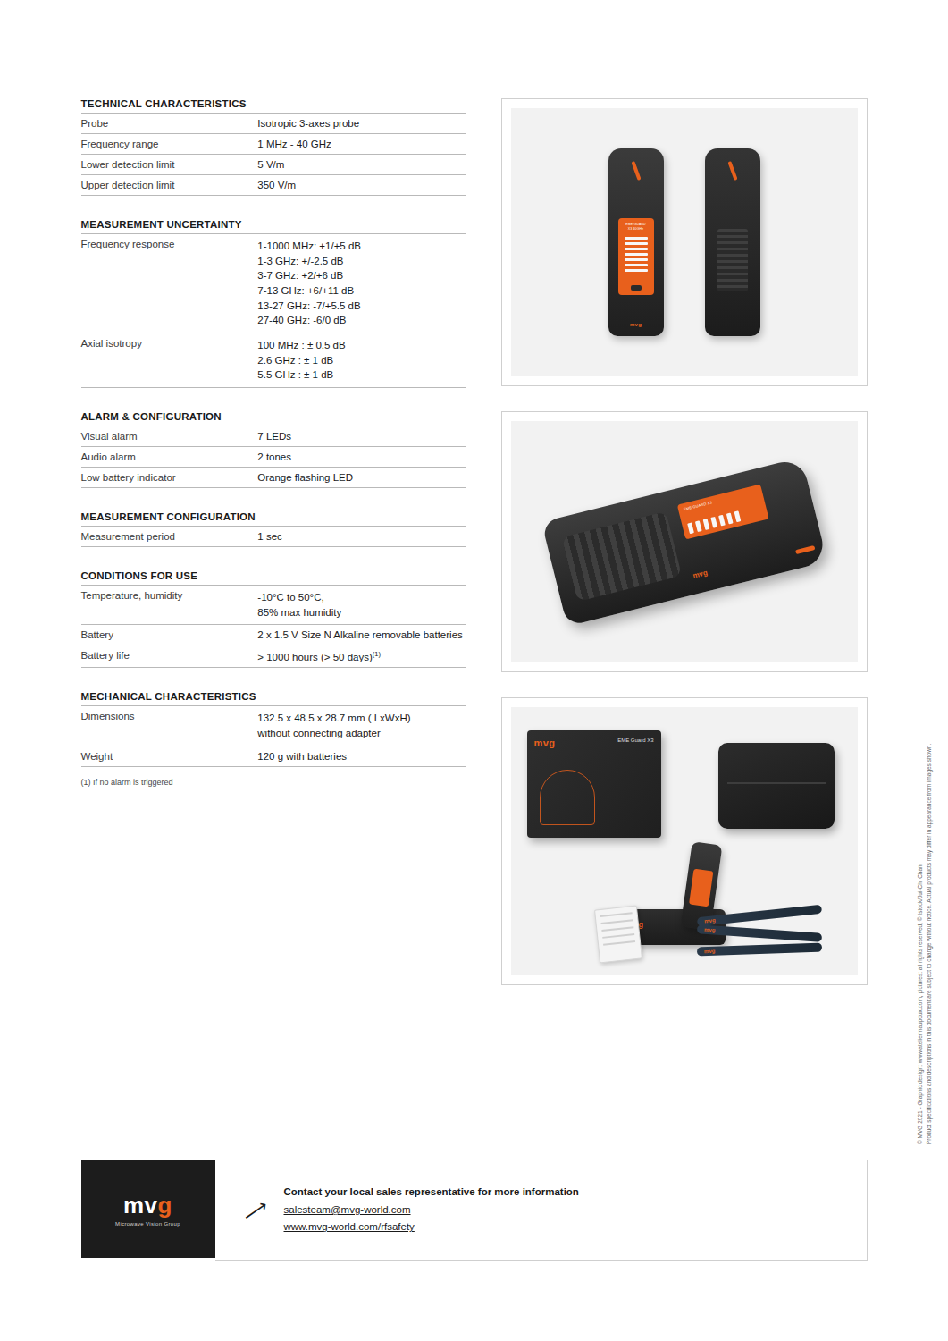Technical characteristics
| Probe | Isotropic 3-axes probe |
| Frequency range | 1 MHz - 40 GHz |
| Lower detection limit | 5 V/m |
| Upper detection limit | 350 V/m |
Measurement uncertainty
| Frequency response | 1-1000 MHz: +1/+5 dB 1-3 GHz: +/-2.5 dB 3-7 GHz: +2/+6 dB 7-13 GHz: +6/+11 dB 13-27 GHz: -7/+5.5 dB 27-40 GHz: -6/0 dB |
| Axial isotropy | 100 MHz : ± 0.5 dB 2.6 GHz : ± 1 dB 5.5 GHz : ± 1 dB |
Alarm & configuration
| Visual alarm | 7 LEDs |
| Audio alarm | 2 tones |
| Low battery indicator | Orange flashing LED |
Measurement configuration
| Measurement period | 1 sec |
Conditions for use
| Temperature, humidity | -10°C to 50°C, 85% max humidity |
| Battery | 2 x 1.5 V Size N Alkaline removable batteries |
| Battery life | > 1000 hours (> 50 days) (1) |
Mechanical characteristics
| Dimensions | 132.5 x 48.5 x 28.7 mm ( LxWxH) without connecting adapter |
| Weight | 120 g with batteries |
(1) If no alarm is triggered
EME GUARD
X3 40GHz
mvg
EME GUARD X3
mvg
mvg
EME Guard X3
mvg
mvg
mvg
mvg
© MVG 2021 - Graphic design: www.ateliermaupoux.com, pictures: all rights reserved, © Istock/Jui-Chi Chan.
Product specifications and descriptions in this document are subject to change without notice. Actual products may differ in appearance from images shown.
mvg
Microwave Vision Group
⟶
Contact your local sales representative for more information
salesteam@mvg-world.com
www.mvg-world.com/rfsafety